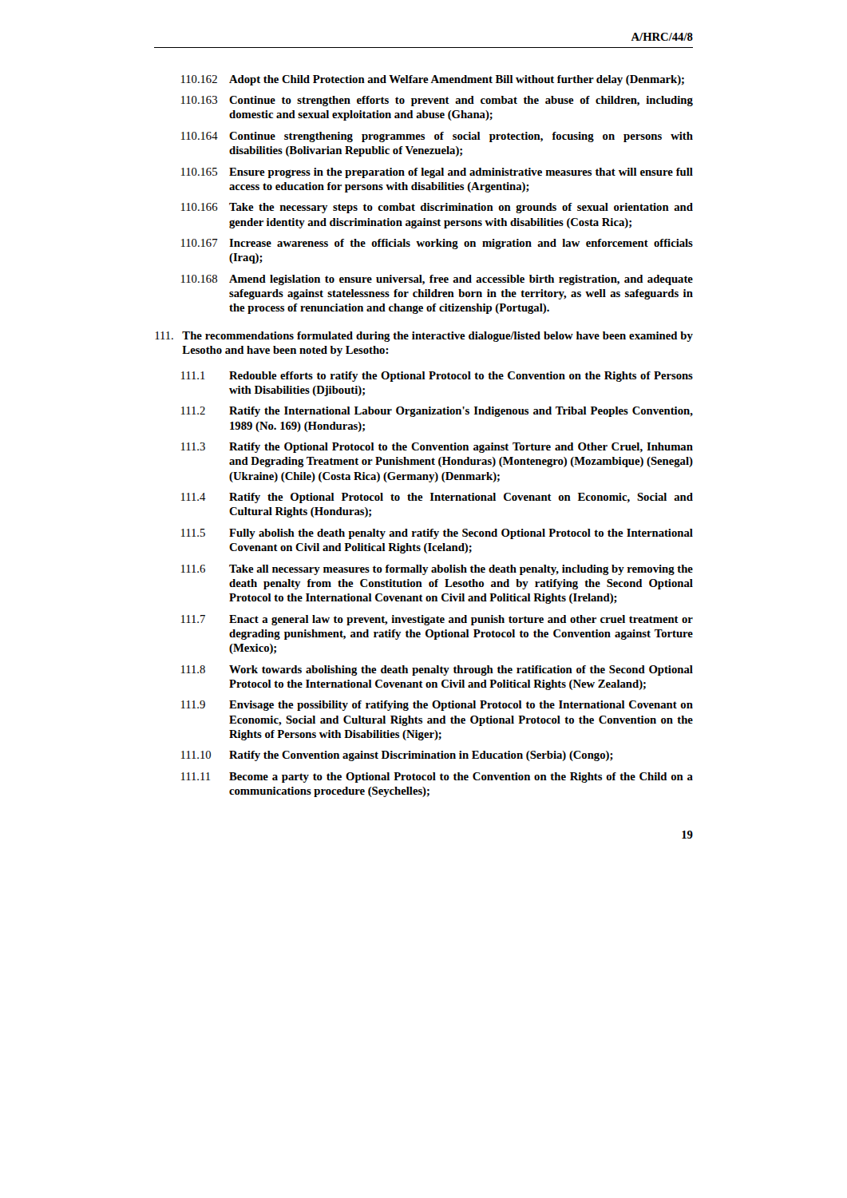A/HRC/44/8
110.162 Adopt the Child Protection and Welfare Amendment Bill without further delay (Denmark);
110.163 Continue to strengthen efforts to prevent and combat the abuse of children, including domestic and sexual exploitation and abuse (Ghana);
110.164 Continue strengthening programmes of social protection, focusing on persons with disabilities (Bolivarian Republic of Venezuela);
110.165 Ensure progress in the preparation of legal and administrative measures that will ensure full access to education for persons with disabilities (Argentina);
110.166 Take the necessary steps to combat discrimination on grounds of sexual orientation and gender identity and discrimination against persons with disabilities (Costa Rica);
110.167 Increase awareness of the officials working on migration and law enforcement officials (Iraq);
110.168 Amend legislation to ensure universal, free and accessible birth registration, and adequate safeguards against statelessness for children born in the territory, as well as safeguards in the process of renunciation and change of citizenship (Portugal).
111. The recommendations formulated during the interactive dialogue/listed below have been examined by Lesotho and have been noted by Lesotho:
111.1 Redouble efforts to ratify the Optional Protocol to the Convention on the Rights of Persons with Disabilities (Djibouti);
111.2 Ratify the International Labour Organization's Indigenous and Tribal Peoples Convention, 1989 (No. 169) (Honduras);
111.3 Ratify the Optional Protocol to the Convention against Torture and Other Cruel, Inhuman and Degrading Treatment or Punishment (Honduras) (Montenegro) (Mozambique) (Senegal) (Ukraine) (Chile) (Costa Rica) (Germany) (Denmark);
111.4 Ratify the Optional Protocol to the International Covenant on Economic, Social and Cultural Rights (Honduras);
111.5 Fully abolish the death penalty and ratify the Second Optional Protocol to the International Covenant on Civil and Political Rights (Iceland);
111.6 Take all necessary measures to formally abolish the death penalty, including by removing the death penalty from the Constitution of Lesotho and by ratifying the Second Optional Protocol to the International Covenant on Civil and Political Rights (Ireland);
111.7 Enact a general law to prevent, investigate and punish torture and other cruel treatment or degrading punishment, and ratify the Optional Protocol to the Convention against Torture (Mexico);
111.8 Work towards abolishing the death penalty through the ratification of the Second Optional Protocol to the International Covenant on Civil and Political Rights (New Zealand);
111.9 Envisage the possibility of ratifying the Optional Protocol to the International Covenant on Economic, Social and Cultural Rights and the Optional Protocol to the Convention on the Rights of Persons with Disabilities (Niger);
111.10 Ratify the Convention against Discrimination in Education (Serbia) (Congo);
111.11 Become a party to the Optional Protocol to the Convention on the Rights of the Child on a communications procedure (Seychelles);
19